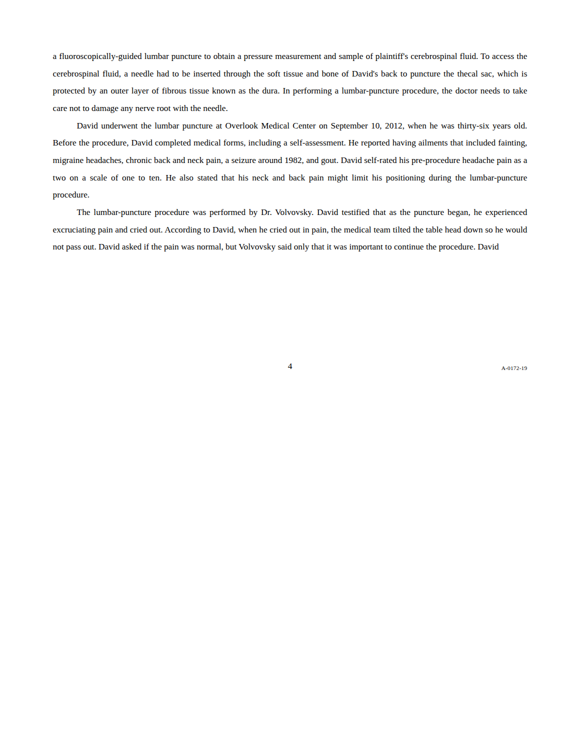a fluoroscopically-guided lumbar puncture to obtain a pressure measurement and sample of plaintiff's cerebrospinal fluid. To access the cerebrospinal fluid, a needle had to be inserted through the soft tissue and bone of David's back to puncture the thecal sac, which is protected by an outer layer of fibrous tissue known as the dura. In performing a lumbar-puncture procedure, the doctor needs to take care not to damage any nerve root with the needle.
David underwent the lumbar puncture at Overlook Medical Center on September 10, 2012, when he was thirty-six years old. Before the procedure, David completed medical forms, including a self-assessment. He reported having ailments that included fainting, migraine headaches, chronic back and neck pain, a seizure around 1982, and gout. David self-rated his pre-procedure headache pain as a two on a scale of one to ten. He also stated that his neck and back pain might limit his positioning during the lumbar-puncture procedure.
The lumbar-puncture procedure was performed by Dr. Volvovsky. David testified that as the puncture began, he experienced excruciating pain and cried out. According to David, when he cried out in pain, the medical team tilted the table head down so he would not pass out. David asked if the pain was normal, but Volvovsky said only that it was important to continue the procedure. David
4
A-0172-19